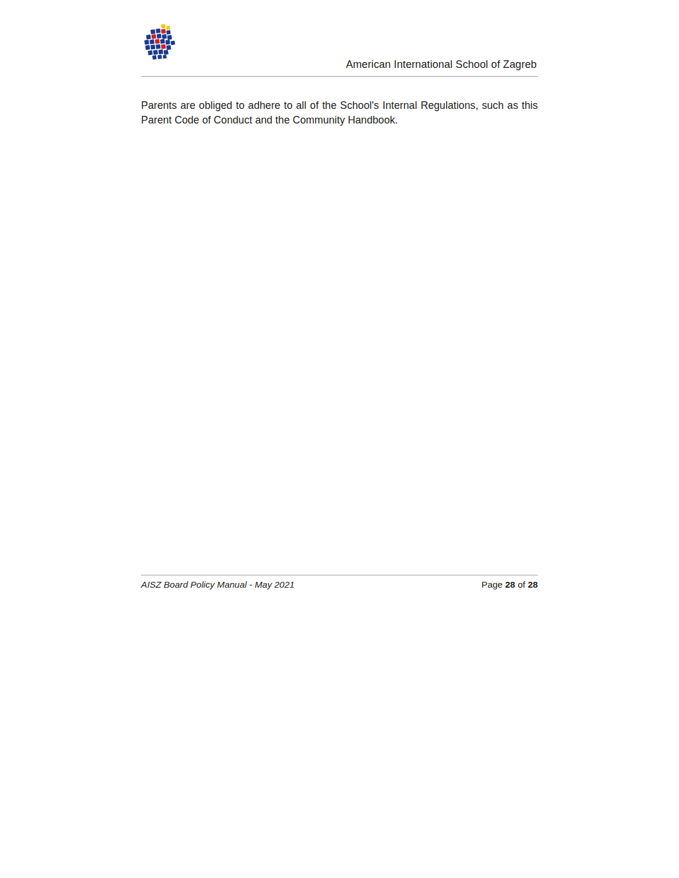American International School of Zagreb
Parents are obliged to adhere to all of the School's Internal Regulations, such as this Parent Code of Conduct and the Community Handbook.
AISZ Board Policy Manual - May 2021
Page 28 of 28